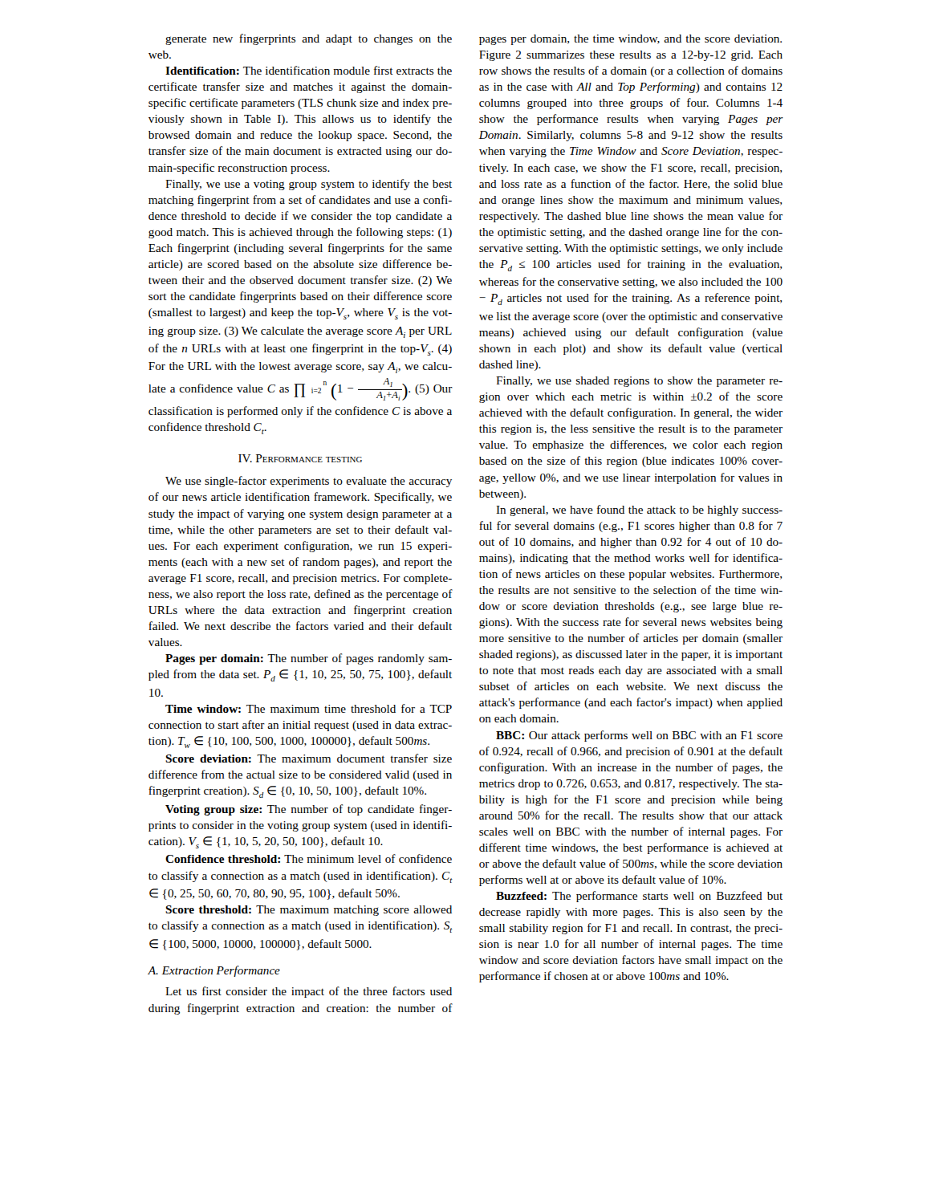generate new fingerprints and adapt to changes on the web.
Identification: The identification module first extracts the certificate transfer size and matches it against the domain-specific certificate parameters (TLS chunk size and index previously shown in Table I). This allows us to identify the browsed domain and reduce the lookup space. Second, the transfer size of the main document is extracted using our domain-specific reconstruction process.
Finally, we use a voting group system to identify the best matching fingerprint from a set of candidates and use a confidence threshold to decide if we consider the top candidate a good match. This is achieved through the following steps: (1) Each fingerprint (including several fingerprints for the same article) are scored based on the absolute size difference between their and the observed document transfer size. (2) We sort the candidate fingerprints based on their difference score (smallest to largest) and keep the top-Vs, where Vs is the voting group size. (3) We calculate the average score Ai per URL of the n URLs with at least one fingerprint in the top-Vs. (4) For the URL with the lowest average score, say Ai, we calculate a confidence value C as ∏n
i=2 (1 − A1 A1+Ai). (5) Our classification is performed only if the confidence C is above a confidence threshold Ct.
IV. Performance testing
We use single-factor experiments to evaluate the accuracy of our news article identification framework. Specifically, we study the impact of varying one system design parameter at a time, while the other parameters are set to their default values. For each experiment configuration, we run 15 experiments (each with a new set of random pages), and report the average F1 score, recall, and precision metrics. For completeness, we also report the loss rate, defined as the percentage of URLs where the data extraction and fingerprint creation failed. We next describe the factors varied and their default values.
Pages per domain: The number of pages randomly sampled from the data set. Pd ∈ {1, 10, 25, 50, 75, 100}, default 10.
Time window: The maximum time threshold for a TCP connection to start after an initial request (used in data extraction). Tw ∈ {10, 100, 500, 1000, 100000}, default 500ms.
Score deviation: The maximum document transfer size difference from the actual size to be considered valid (used in fingerprint creation). Sd ∈ {0, 10, 50, 100}, default 10%.
Voting group size: The number of top candidate fingerprints to consider in the voting group system (used in identification). Vs ∈ {1, 10, 5, 20, 50, 100}, default 10.
Confidence threshold: The minimum level of confidence to classify a connection as a match (used in identification). Ct ∈ {0, 25, 50, 60, 70, 80, 90, 95, 100}, default 50%.
Score threshold: The maximum matching score allowed to classify a connection as a match (used in identification). St ∈ {100, 5000, 10000, 100000}, default 5000.
A. Extraction Performance
Let us first consider the impact of the three factors used during fingerprint extraction and creation: the number of pages per domain, the time window, and the score deviation. Figure 2 summarizes these results as a 12-by-12 grid. Each row shows the results of a domain (or a collection of domains as in the case with All and Top Performing) and contains 12 columns grouped into three groups of four. Columns 1-4 show the performance results when varying Pages per Domain. Similarly, columns 5-8 and 9-12 show the results when varying the Time Window and Score Deviation, respectively. In each case, we show the F1 score, recall, precision, and loss rate as a function of the factor. Here, the solid blue and orange lines show the maximum and minimum values, respectively. The dashed blue line shows the mean value for the optimistic setting, and the dashed orange line for the conservative setting. With the optimistic settings, we only include the Pd ≤ 100 articles used for training in the evaluation, whereas for the conservative setting, we also included the 100 − Pd articles not used for the training. As a reference point, we list the average score (over the optimistic and conservative means) achieved using our default configuration (value shown in each plot) and show its default value (vertical dashed line).
Finally, we use shaded regions to show the parameter region over which each metric is within ±0.2 of the score achieved with the default configuration. In general, the wider this region is, the less sensitive the result is to the parameter value. To emphasize the differences, we color each region based on the size of this region (blue indicates 100% coverage, yellow 0%, and we use linear interpolation for values in between).
In general, we have found the attack to be highly successful for several domains (e.g., F1 scores higher than 0.8 for 7 out of 10 domains, and higher than 0.92 for 4 out of 10 domains), indicating that the method works well for identification of news articles on these popular websites. Furthermore, the results are not sensitive to the selection of the time window or score deviation thresholds (e.g., see large blue regions). With the success rate for several news websites being more sensitive to the number of articles per domain (smaller shaded regions), as discussed later in the paper, it is important to note that most reads each day are associated with a small subset of articles on each website. We next discuss the attack's performance (and each factor's impact) when applied on each domain.
BBC: Our attack performs well on BBC with an F1 score of 0.924, recall of 0.966, and precision of 0.901 at the default configuration. With an increase in the number of pages, the metrics drop to 0.726, 0.653, and 0.817, respectively. The stability is high for the F1 score and precision while being around 50% for the recall. The results show that our attack scales well on BBC with the number of internal pages. For different time windows, the best performance is achieved at or above the default value of 500ms, while the score deviation performs well at or above its default value of 10%.
Buzzfeed: The performance starts well on Buzzfeed but decrease rapidly with more pages. This is also seen by the small stability region for F1 and recall. In contrast, the precision is near 1.0 for all number of internal pages. The time window and score deviation factors have small impact on the performance if chosen at or above 100ms and 10%.